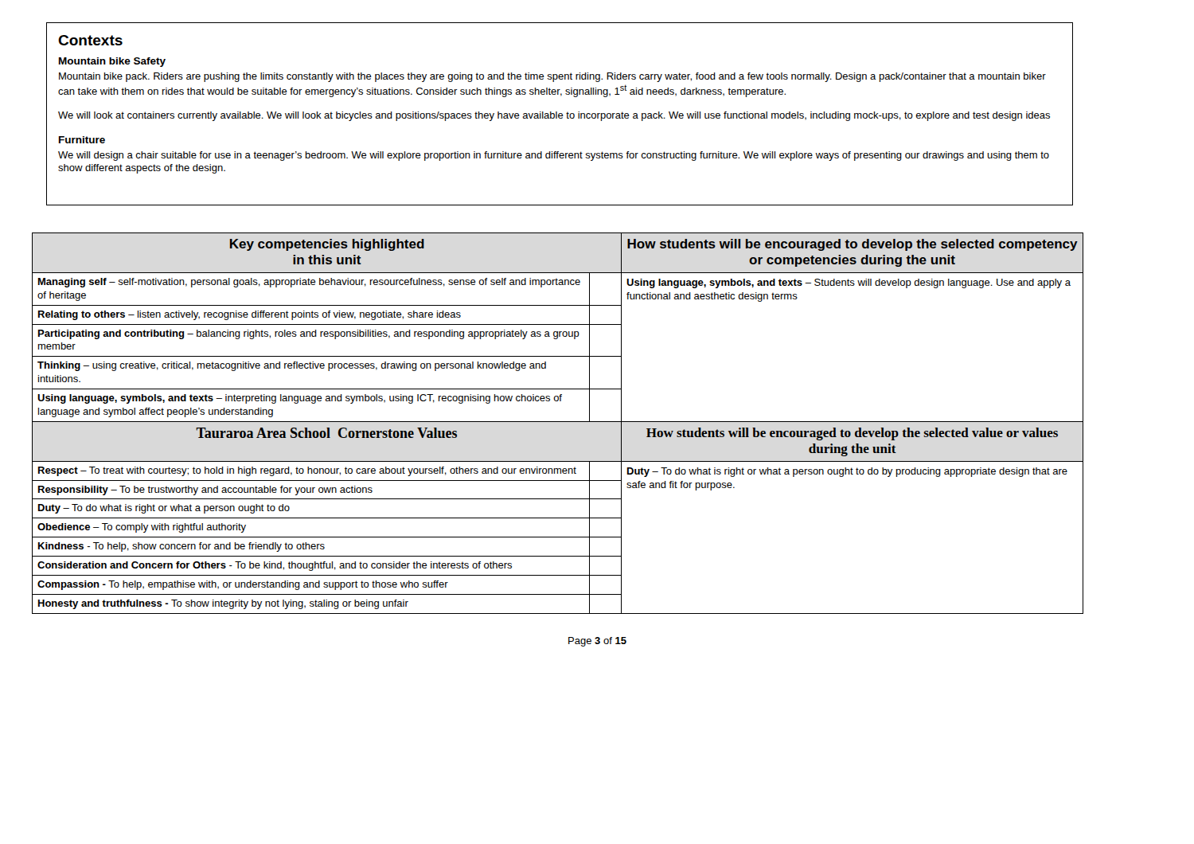Contexts
Mountain bike Safety
Mountain bike pack. Riders are pushing the limits constantly with the places they are going to and the time spent riding. Riders carry water, food and a few tools normally. Design a pack/container that a mountain biker can take with them on rides that would be suitable for emergency’s situations. Consider such things as shelter, signalling, 1st aid needs, darkness, temperature.
We will look at containers currently available. We will look at bicycles and positions/spaces they have available to incorporate a pack. We will use functional models, including mock-ups, to explore and test design ideas
Furniture
We will design a chair suitable for use in a teenager’s bedroom. We will explore proportion in furniture and different systems for constructing furniture. We will explore ways of presenting our drawings and using them to show different aspects of the design.
| Key competencies highlighted in this unit | How students will be encouraged to develop the selected competency or competencies during the unit |
| Managing self – self-motivation, personal goals, appropriate behaviour, resourcefulness, sense of self and importance of heritage | | Using language, symbols, and texts – Students will develop design language. Use and apply a functional and aesthetic design terms |
| Relating to others – listen actively, recognise different points of view, negotiate, share ideas | |
| Participating and contributing – balancing rights, roles and responsibilities, and responding appropriately as a group member | |
| Thinking – using creative, critical, metacognitive and reflective processes, drawing on personal knowledge and intuitions. | |
| Using language, symbols, and texts – interpreting language and symbols, using ICT, recognising how choices of language and symbol affect people’s understanding | |
| Tauraroa Area School Cornerstone Values | How students will be encouraged to develop the selected value or values during the unit |
| Respect – To treat with courtesy; to hold in high regard, to honour, to care about yourself, others and our environment | | Duty – To do what is right or what a person ought to do by producing appropriate design that are safe and fit for purpose. |
| Responsibility – To be trustworthy and accountable for your own actions | |
| Duty – To do what is right or what a person ought to do | |
| Obedience – To comply with rightful authority | |
| Kindness - To help, show concern for and be friendly to others | |
| Consideration and Concern for Others - To be kind, thoughtful, and to consider the interests of others | |
| Compassion - To help, empathise with, or understanding and support to those who suffer | |
| Honesty and truthfulness - To show integrity by not lying, staling or being unfair | |
Page 3 of 15